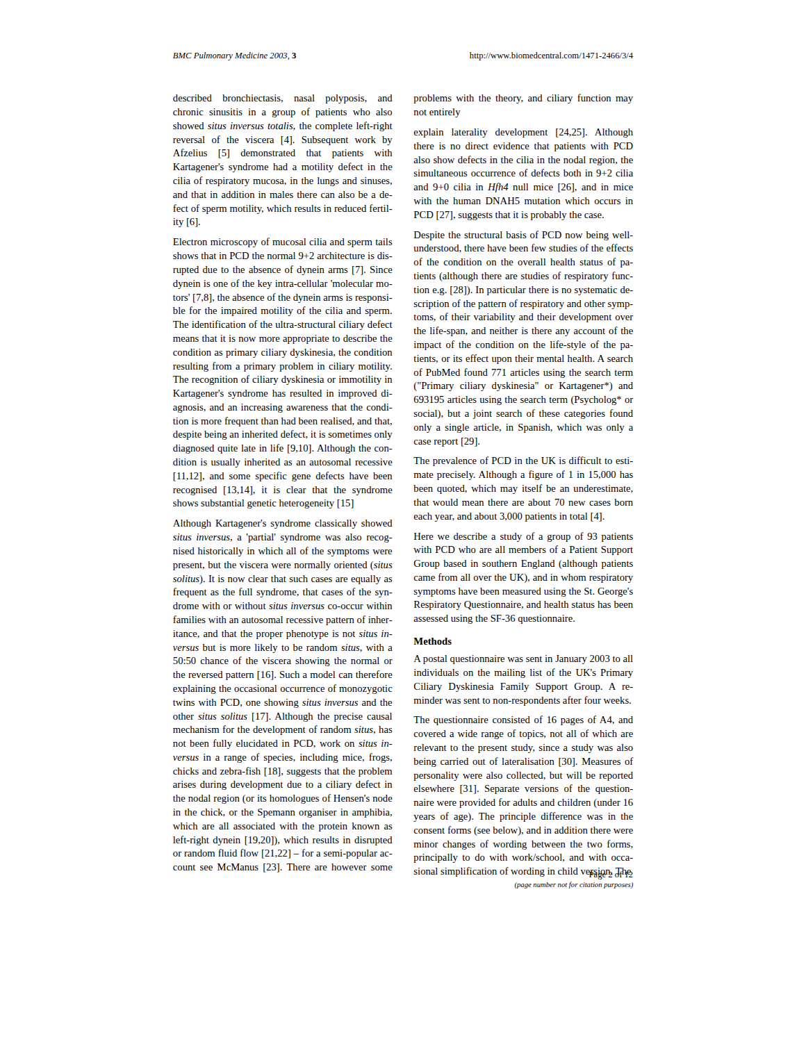BMC Pulmonary Medicine 2003, 3
http://www.biomedcentral.com/1471-2466/3/4
described bronchiectasis, nasal polyposis, and chronic sinusitis in a group of patients who also showed situs inversus totalis, the complete left-right reversal of the viscera [4]. Subsequent work by Afzelius [5] demonstrated that patients with Kartagener's syndrome had a motility defect in the cilia of respiratory mucosa, in the lungs and sinuses, and that in addition in males there can also be a defect of sperm motility, which results in reduced fertility [6].
Electron microscopy of mucosal cilia and sperm tails shows that in PCD the normal 9+2 architecture is disrupted due to the absence of dynein arms [7]. Since dynein is one of the key intra-cellular 'molecular motors' [7,8], the absence of the dynein arms is responsible for the impaired motility of the cilia and sperm. The identification of the ultra-structural ciliary defect means that it is now more appropriate to describe the condition as primary ciliary dyskinesia, the condition resulting from a primary problem in ciliary motility. The recognition of ciliary dyskinesia or immotility in Kartagener's syndrome has resulted in improved diagnosis, and an increasing awareness that the condition is more frequent than had been realised, and that, despite being an inherited defect, it is sometimes only diagnosed quite late in life [9,10]. Although the condition is usually inherited as an autosomal recessive [11,12], and some specific gene defects have been recognised [13,14], it is clear that the syndrome shows substantial genetic heterogeneity [15]
Although Kartagener's syndrome classically showed situs inversus, a 'partial' syndrome was also recognised historically in which all of the symptoms were present, but the viscera were normally oriented (situs solitus). It is now clear that such cases are equally as frequent as the full syndrome, that cases of the syndrome with or without situs inversus co-occur within families with an autosomal recessive pattern of inheritance, and that the proper phenotype is not situs inversus but is more likely to be random situs, with a 50:50 chance of the viscera showing the normal or the reversed pattern [16]. Such a model can therefore explaining the occasional occurrence of monozygotic twins with PCD, one showing situs inversus and the other situs solitus [17]. Although the precise causal mechanism for the development of random situs, has not been fully elucidated in PCD, work on situs inversus in a range of species, including mice, frogs, chicks and zebra-fish [18], suggests that the problem arises during development due to a ciliary defect in the nodal region (or its homologues of Hensen's node in the chick, or the Spemann organiser in amphibia, which are all associated with the protein known as left-right dynein [19,20]), which results in disrupted or random fluid flow [21,22] – for a semi-popular account see McManus [23]. There are however some problems with the theory, and ciliary function may not entirely
explain laterality development [24,25]. Although there is no direct evidence that patients with PCD also show defects in the cilia in the nodal region, the simultaneous occurrence of defects both in 9+2 cilia and 9+0 cilia in Hfh4 null mice [26], and in mice with the human DNAH5 mutation which occurs in PCD [27], suggests that it is probably the case.
Despite the structural basis of PCD now being well-understood, there have been few studies of the effects of the condition on the overall health status of patients (although there are studies of respiratory function e.g. [28]). In particular there is no systematic description of the pattern of respiratory and other symptoms, of their variability and their development over the life-span, and neither is there any account of the impact of the condition on the life-style of the patients, or its effect upon their mental health. A search of PubMed found 771 articles using the search term ("Primary ciliary dyskinesia" or Kartagener*) and 693195 articles using the search term (Psycholog* or social), but a joint search of these categories found only a single article, in Spanish, which was only a case report [29].
The prevalence of PCD in the UK is difficult to estimate precisely. Although a figure of 1 in 15,000 has been quoted, which may itself be an underestimate, that would mean there are about 70 new cases born each year, and about 3,000 patients in total [4].
Here we describe a study of a group of 93 patients with PCD who are all members of a Patient Support Group based in southern England (although patients came from all over the UK), and in whom respiratory symptoms have been measured using the St. George's Respiratory Questionnaire, and health status has been assessed using the SF-36 questionnaire.
Methods
A postal questionnaire was sent in January 2003 to all individuals on the mailing list of the UK's Primary Ciliary Dyskinesia Family Support Group. A reminder was sent to non-respondents after four weeks.
The questionnaire consisted of 16 pages of A4, and covered a wide range of topics, not all of which are relevant to the present study, since a study was also being carried out of lateralisation [30]. Measures of personality were also collected, but will be reported elsewhere [31]. Separate versions of the questionnaire were provided for adults and children (under 16 years of age). The principle difference was in the consent forms (see below), and in addition there were minor changes of wording between the two forms, principally to do with work/school, and with occasional simplification of wording in child version. The
Page 2 of 12
(page number not for citation purposes)